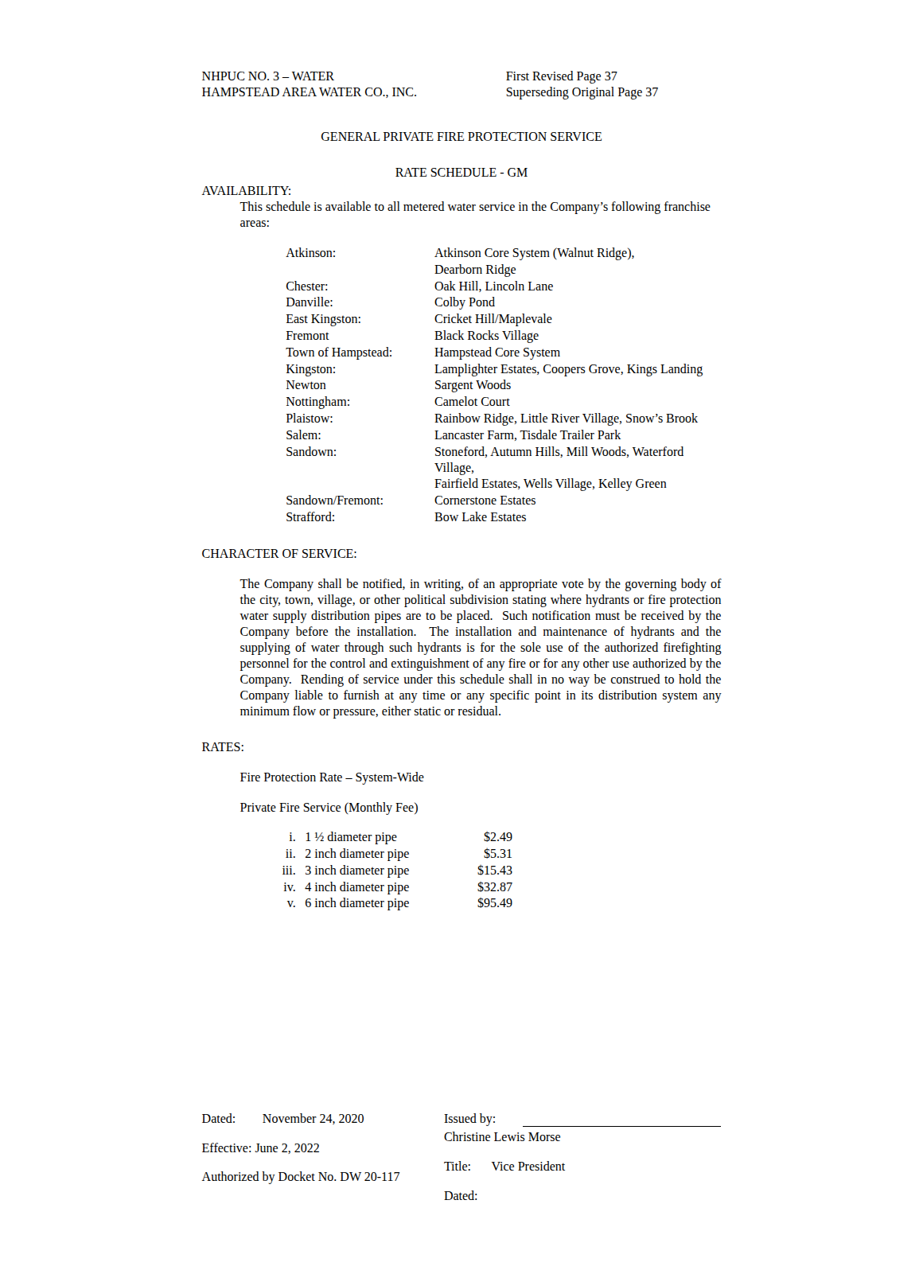| NHPUC NO. 3 – WATER | First Revised Page 37 |
| HAMPSTEAD AREA WATER CO., INC. | Superseding Original Page 37 |
GENERAL PRIVATE FIRE PROTECTION SERVICE
RATE SCHEDULE - GM
AVAILABILITY:
This schedule is available to all metered water service in the Company’s following franchise areas:
| Atkinson: | Atkinson Core System (Walnut Ridge), |
| | Dearborn Ridge |
| Chester: | Oak Hill, Lincoln Lane |
| Danville: | Colby Pond |
| East Kingston: | Cricket Hill/Maplevale |
| Fremont | Black Rocks Village |
| Town of Hampstead: | Hampstead Core System |
| Kingston: | Lamplighter Estates, Coopers Grove, Kings Landing |
| Newton | Sargent Woods |
| Nottingham: | Camelot Court |
| Plaistow: | Rainbow Ridge, Little River Village, Snow’s Brook |
| Salem: | Lancaster Farm, Tisdale Trailer Park |
| Sandown: | Stoneford, Autumn Hills, Mill Woods, Waterford Village, |
| | Fairfield Estates, Wells Village, Kelley Green |
| Sandown/Fremont: | Cornerstone Estates |
| Strafford: | Bow Lake Estates |
CHARACTER OF SERVICE:
The Company shall be notified, in writing, of an appropriate vote by the governing body of the city, town, village, or other political subdivision stating where hydrants or fire protection water supply distribution pipes are to be placed. Such notification must be received by the Company before the installation. The installation and maintenance of hydrants and the supplying of water through such hydrants is for the sole use of the authorized firefighting personnel for the control and extinguishment of any fire or for any other use authorized by the Company. Rending of service under this schedule shall in no way be construed to hold the Company liable to furnish at any time or any specific point in its distribution system any minimum flow or pressure, either static or residual.
RATES:
Fire Protection Rate – System-Wide
Private Fire Service (Monthly Fee)
| i. | 1 ½ diameter pipe | $2.49 |
| ii. | 2 inch diameter pipe | $5.31 |
| iii. | 3 inch diameter pipe | $15.43 |
| iv. | 4 inch diameter pipe | $32.87 |
| v. | 6 inch diameter pipe | $95.49 |
| Dated: November 24, 2020 Effective: June 2, 2022 Authorized by Docket No. DW 20-117 | Issued by: Christine Lewis Morse Title: Vice President Dated: |